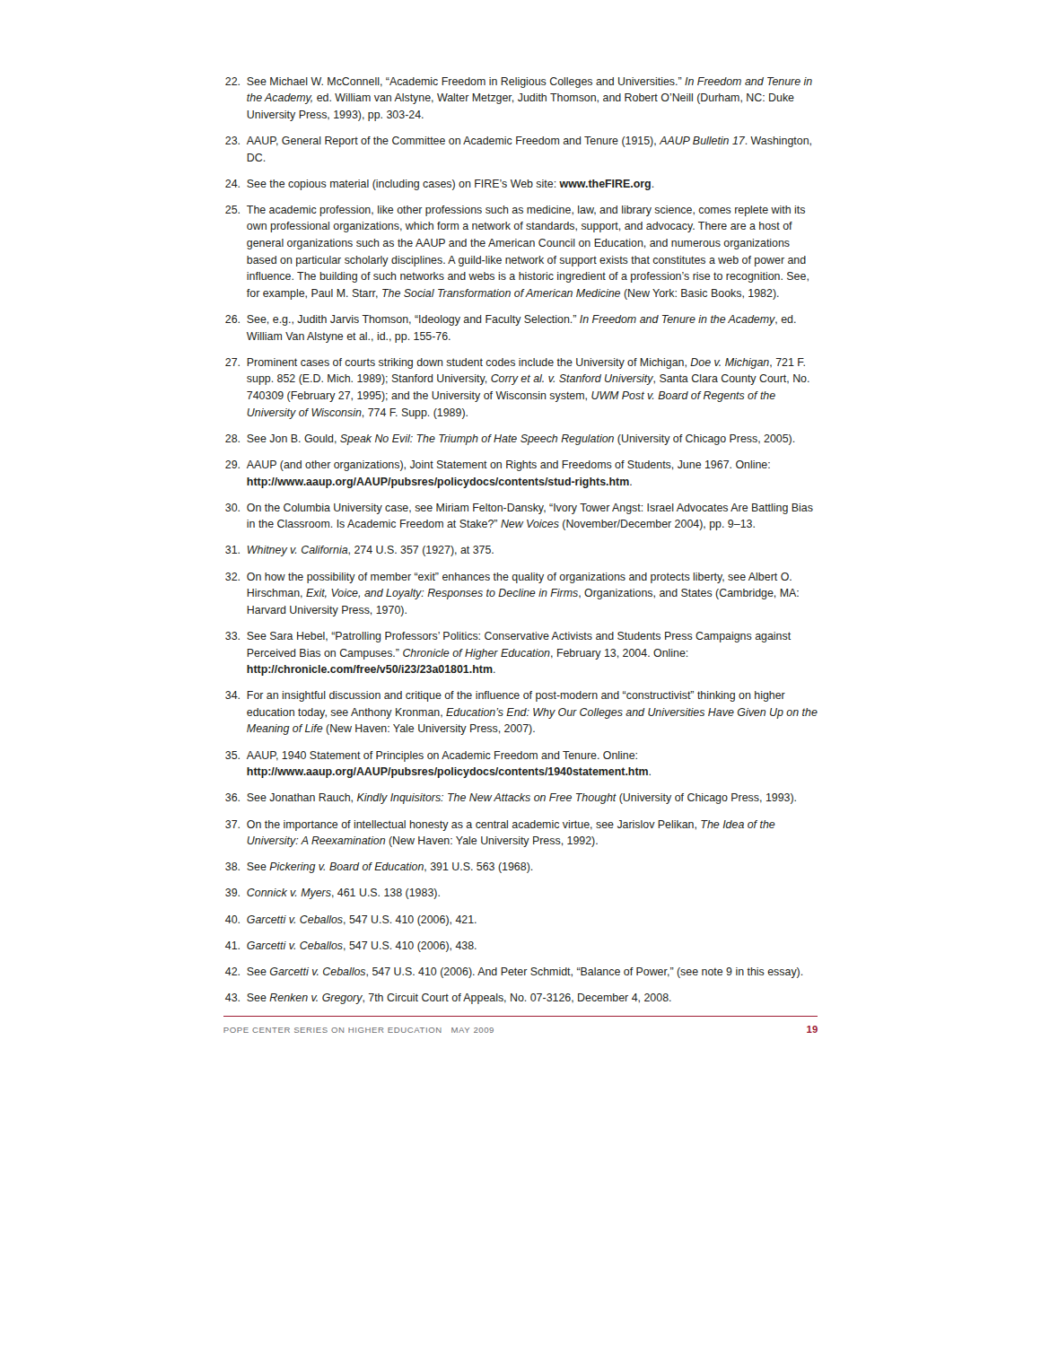22. See Michael W. McConnell, “Academic Freedom in Religious Colleges and Universities.” In Freedom and Tenure in the Academy, ed. William van Alstyne, Walter Metzger, Judith Thomson, and Robert O’Neill (Durham, NC: Duke University Press, 1993), pp. 303-24.
23. AAUP, General Report of the Committee on Academic Freedom and Tenure (1915), AAUP Bulletin 17. Washington, DC.
24. See the copious material (including cases) on FIRE’s Web site: www.theFIRE.org.
25. The academic profession, like other professions such as medicine, law, and library science, comes replete with its own professional organizations, which form a network of standards, support, and advocacy. There are a host of general organizations such as the AAUP and the American Council on Education, and numerous organizations based on particular scholarly disciplines. A guild-like network of support exists that constitutes a web of power and influence. The building of such networks and webs is a historic ingredient of a profession’s rise to recognition. See, for example, Paul M. Starr, The Social Transformation of American Medicine (New York: Basic Books, 1982).
26. See, e.g., Judith Jarvis Thomson, “Ideology and Faculty Selection.” In Freedom and Tenure in the Academy, ed. William Van Alstyne et al., id., pp. 155-76.
27. Prominent cases of courts striking down student codes include the University of Michigan, Doe v. Michigan, 721 F. supp. 852 (E.D. Mich. 1989); Stanford University, Corry et al. v. Stanford University, Santa Clara County Court, No. 740309 (February 27, 1995); and the University of Wisconsin system, UWM Post v. Board of Regents of the University of Wisconsin, 774 F. Supp. (1989).
28. See Jon B. Gould, Speak No Evil: The Triumph of Hate Speech Regulation (University of Chicago Press, 2005).
29. AAUP (and other organizations), Joint Statement on Rights and Freedoms of Students, June 1967. Online: http://www.aaup.org/AAUP/pubsres/policydocs/contents/stud-rights.htm.
30. On the Columbia University case, see Miriam Felton-Dansky, “Ivory Tower Angst: Israel Advocates Are Battling Bias in the Classroom. Is Academic Freedom at Stake?” New Voices (November/December 2004), pp. 9–13.
31. Whitney v. California, 274 U.S. 357 (1927), at 375.
32. On how the possibility of member “exit” enhances the quality of organizations and protects liberty, see Albert O. Hirschman, Exit, Voice, and Loyalty: Responses to Decline in Firms, Organizations, and States (Cambridge, MA: Harvard University Press, 1970).
33. See Sara Hebel, “Patrolling Professors’ Politics: Conservative Activists and Students Press Campaigns against Perceived Bias on Campuses.” Chronicle of Higher Education, February 13, 2004. Online: http://chronicle.com/free/v50/i23/23a01801.htm.
34. For an insightful discussion and critique of the influence of post-modern and “constructivist” thinking on higher education today, see Anthony Kronman, Education’s End: Why Our Colleges and Universities Have Given Up on the Meaning of Life (New Haven: Yale University Press, 2007).
35. AAUP, 1940 Statement of Principles on Academic Freedom and Tenure. Online: http://www.aaup.org/AAUP/pubsres/policydocs/contents/1940statement.htm.
36. See Jonathan Rauch, Kindly Inquisitors: The New Attacks on Free Thought (University of Chicago Press, 1993).
37. On the importance of intellectual honesty as a central academic virtue, see Jarislov Pelikan, The Idea of the University: A Reexamination (New Haven: Yale University Press, 1992).
38. See Pickering v. Board of Education, 391 U.S. 563 (1968).
39. Connick v. Myers, 461 U.S. 138 (1983).
40. Garcetti v. Ceballos, 547 U.S. 410 (2006), 421.
41. Garcetti v. Ceballos, 547 U.S. 410 (2006), 438.
42. See Garcetti v. Ceballos, 547 U.S. 410 (2006). And Peter Schmidt, “Balance of Power,” (see note 9 in this essay).
43. See Renken v. Gregory, 7th Circuit Court of Appeals, No. 07-3126, December 4, 2008.
POPE CENTER SERIES ON HIGHER EDUCATION MAY 2009 19